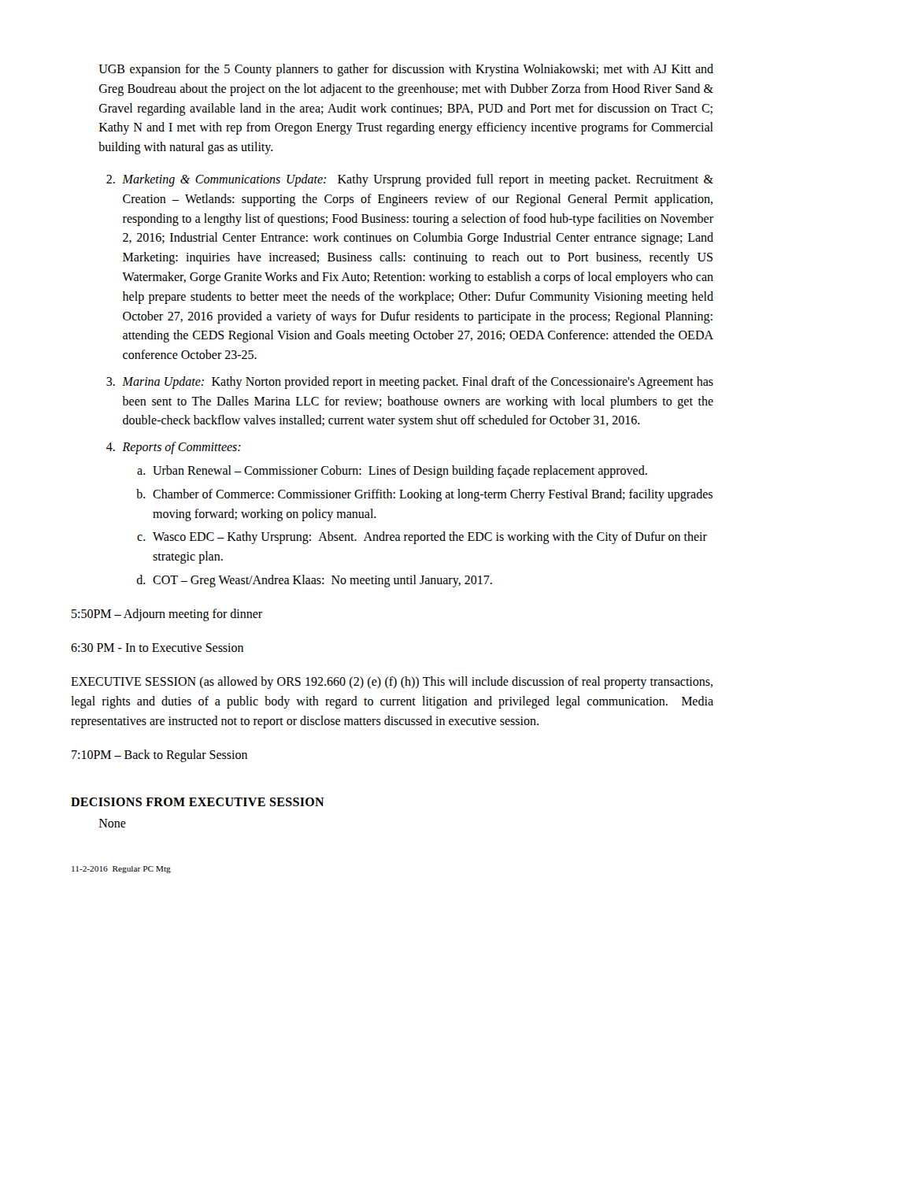UGB expansion for the 5 County planners to gather for discussion with Krystina Wolniakowski; met with AJ Kitt and Greg Boudreau about the project on the lot adjacent to the greenhouse; met with Dubber Zorza from Hood River Sand & Gravel regarding available land in the area; Audit work continues; BPA, PUD and Port met for discussion on Tract C; Kathy N and I met with rep from Oregon Energy Trust regarding energy efficiency incentive programs for Commercial building with natural gas as utility.
Marketing & Communications Update: Kathy Ursprung provided full report in meeting packet. Recruitment & Creation – Wetlands: supporting the Corps of Engineers review of our Regional General Permit application, responding to a lengthy list of questions; Food Business: touring a selection of food hub-type facilities on November 2, 2016; Industrial Center Entrance: work continues on Columbia Gorge Industrial Center entrance signage; Land Marketing: inquiries have increased; Business calls: continuing to reach out to Port business, recently US Watermaker, Gorge Granite Works and Fix Auto; Retention: working to establish a corps of local employers who can help prepare students to better meet the needs of the workplace; Other: Dufur Community Visioning meeting held October 27, 2016 provided a variety of ways for Dufur residents to participate in the process; Regional Planning: attending the CEDS Regional Vision and Goals meeting October 27, 2016; OEDA Conference: attended the OEDA conference October 23-25.
Marina Update: Kathy Norton provided report in meeting packet. Final draft of the Concessionaire's Agreement has been sent to The Dalles Marina LLC for review; boathouse owners are working with local plumbers to get the double-check backflow valves installed; current water system shut off scheduled for October 31, 2016.
Reports of Committees:
Urban Renewal – Commissioner Coburn: Lines of Design building façade replacement approved.
Chamber of Commerce: Commissioner Griffith: Looking at long-term Cherry Festival Brand; facility upgrades moving forward; working on policy manual.
Wasco EDC – Kathy Ursprung: Absent. Andrea reported the EDC is working with the City of Dufur on their strategic plan.
COT – Greg Weast/Andrea Klaas: No meeting until January, 2017.
5:50PM – Adjourn meeting for dinner
6:30 PM - In to Executive Session
EXECUTIVE SESSION (as allowed by ORS 192.660 (2) (e) (f) (h)) This will include discussion of real property transactions, legal rights and duties of a public body with regard to current litigation and privileged legal communication. Media representatives are instructed not to report or disclose matters discussed in executive session.
7:10PM – Back to Regular Session
DECISIONS FROM EXECUTIVE SESSION
None
11-2-2016 Regular PC Mtg